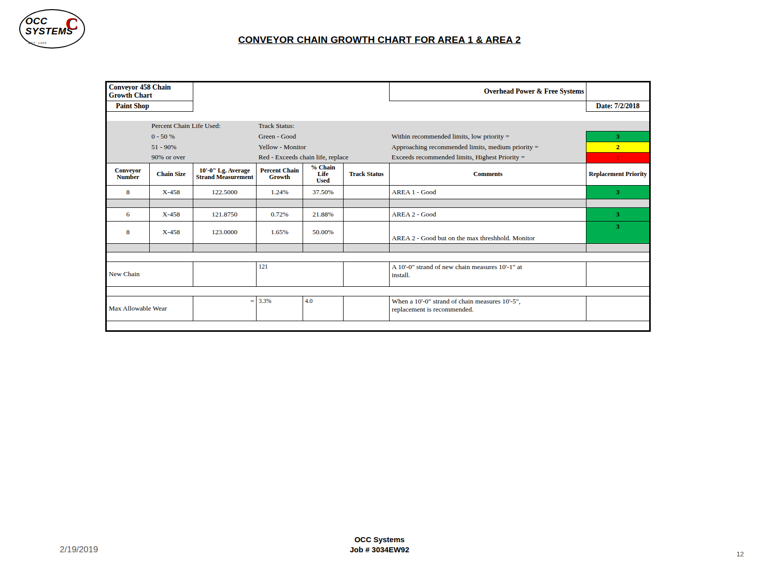OCC
SYSTEMS
C
EST. 1965
CONVEYOR CHAIN GROWTH CHART FOR AREA 1 & AREA 2
| Conveyor 458 Chain Growth Chart | | | | | Overhead Power & Free Systems | |
| Paint Shop | | | | | | Date: 7/2/2018 |
| | Percent Chain Life Used: | Track Status: | | |
| | 0 - 50 % | Green - Good | Within recommended limits, low priority = | 3 |
| | 51 - 90% | Yellow - Monitor | Approaching recommended limits, medium priority = | 2 |
| | 90% or over | Red - Exceeds chain life, replace | Exceeds recommended limits, Highest Priority = | 1 |
| Conveyor Number | Chain Size | 10'-0" Lg. Average Strand Measurement | Percent Chain Growth | % Chain Life Used | Track Status | Comments | Replacement Priority |
| 8 | X-458 | 122.5000 | 1.24% | 37.50% | | AREA 1 - Good | 3 |
| 6 | X-458 | 121.8750 | 0.72% | 21.88% | | AREA 2 - Good | 3 |
| 8 | X-458 | 123.0000 | 1.65% | 50.00% | | AREA 2 - Good but on the max threshhold. Monitor | 3 |
| New Chain | | 121 | | A 10'-0" strand of new chain measures 10'-1" at install. | |
| Max Allowable Wear | = | 3.3% | 4.0 | | When a 10'-0" strand of chain measures 10'-5", replacement is recommended. | |
2/19/2019
OCC Systems
Job # 3034EW92
12